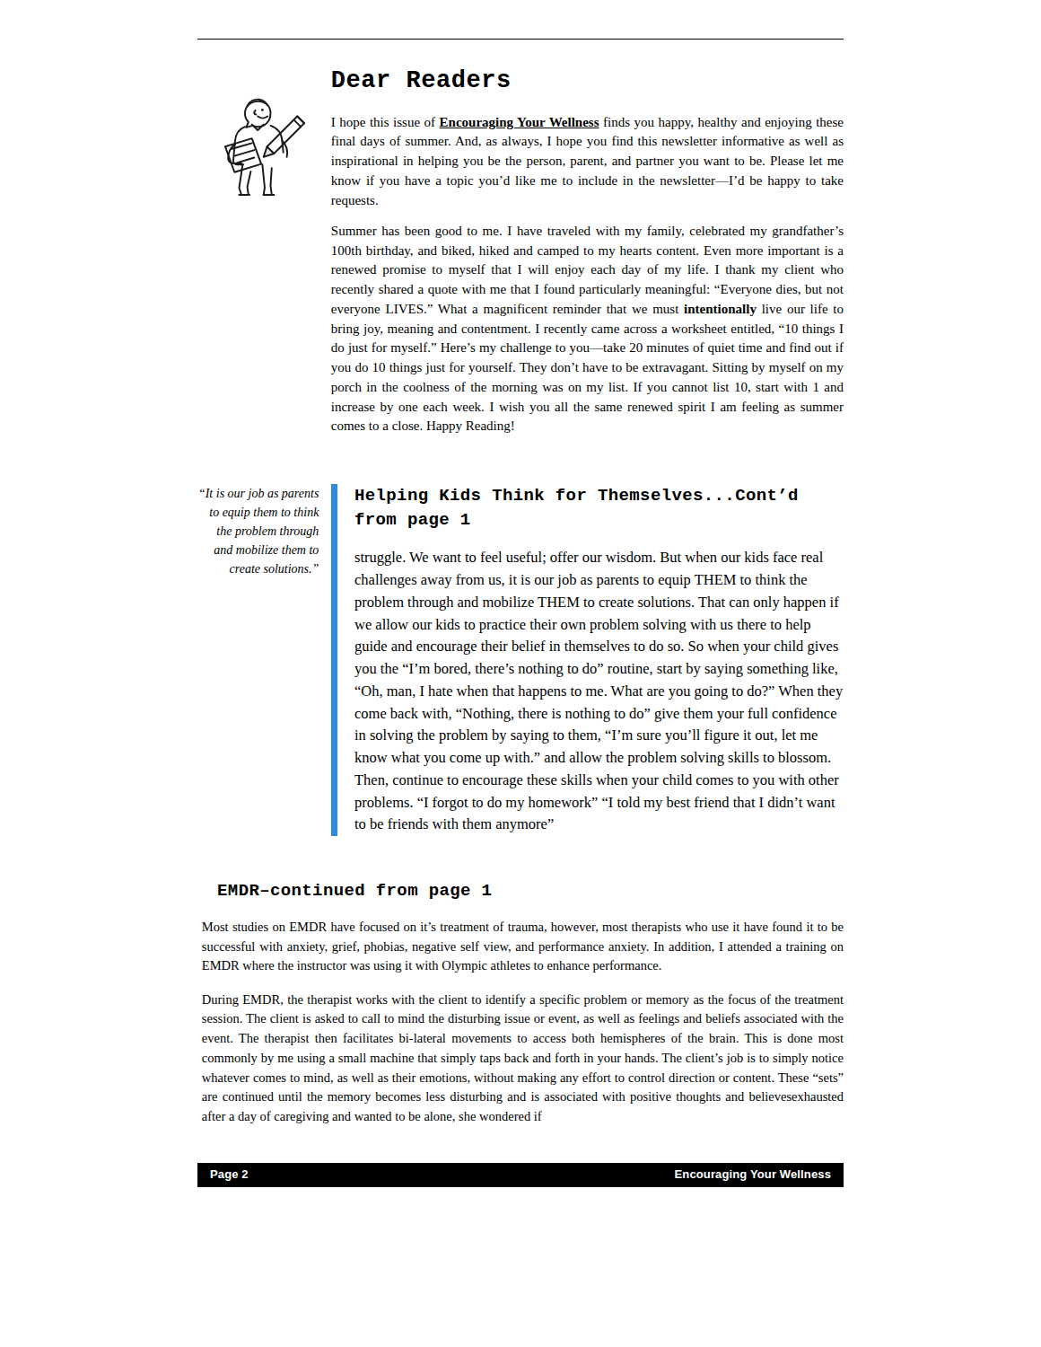Illustration of a person writing with a large pencil
Dear Readers
I hope this issue of Encouraging Your Wellness finds you happy, healthy and enjoying these final days of summer. And, as always, I hope you find this newsletter informative as well as inspirational in helping you be the person, parent, and partner you want to be. Please let me know if you have a topic you’d like me to include in the newsletter—I’d be happy to take requests.
Summer has been good to me. I have traveled with my family, celebrated my grandfather’s 100th birthday, and biked, hiked and camped to my hearts content. Even more important is a renewed promise to myself that I will enjoy each day of my life. I thank my client who recently shared a quote with me that I found particularly meaningful: “Everyone dies, but not everyone LIVES.” What a magnificent reminder that we must intentionally live our life to bring joy, meaning and contentment. I recently came across a worksheet entitled, “10 things I do just for myself.” Here’s my challenge to you—take 20 minutes of quiet time and find out if you do 10 things just for yourself. They don’t have to be extravagant. Sitting by myself on my porch in the coolness of the morning was on my list. If you cannot list 10, start with 1 and increase by one each week. I wish you all the same renewed spirit I am feeling as summer comes to a close. Happy Reading!
“It is our job as parents to equip them to think the problem through and mobilize them to create solutions.”
Helping Kids Think for Themselves...Cont’d from page 1
struggle. We want to feel useful; offer our wisdom. But when our kids face real challenges away from us, it is our job as parents to equip THEM to think the problem through and mobilize THEM to create solutions. That can only happen if we allow our kids to practice their own problem solving with us there to help guide and encourage their belief in themselves to do so. So when your child gives you the “I’m bored, there’s nothing to do” routine, start by saying something like, “Oh, man, I hate when that happens to me. What are you going to do?” When they come back with, “Nothing, there is nothing to do” give them your full confidence in solving the problem by saying to them, “I’m sure you’ll figure it out, let me know what you come up with.” and allow the problem solving skills to blossom. Then, continue to encourage these skills when your child comes to you with other problems. “I forgot to do my homework” “I told my best friend that I didn’t want to be friends with them anymore”
EMDR–continued from page 1
Most studies on EMDR have focused on it’s treatment of trauma, however, most therapists who use it have found it to be successful with anxiety, grief, phobias, negative self view, and performance anxiety. In addition, I attended a training on EMDR where the instructor was using it with Olympic athletes to enhance performance.
During EMDR, the therapist works with the client to identify a specific problem or memory as the focus of the treatment session. The client is asked to call to mind the disturbing issue or event, as well as feelings and beliefs associated with the event. The therapist then facilitates bi-lateral movements to access both hemispheres of the brain. This is done most commonly by me using a small machine that simply taps back and forth in your hands. The client’s job is to simply notice whatever comes to mind, as well as their emotions, without making any effort to control direction or content. These “sets” are continued until the memory becomes less disturbing and is associated with positive thoughts and believesexhausted after a day of caregiving and wanted to be alone, she wondered if
Page 2 Encouraging Your Wellness